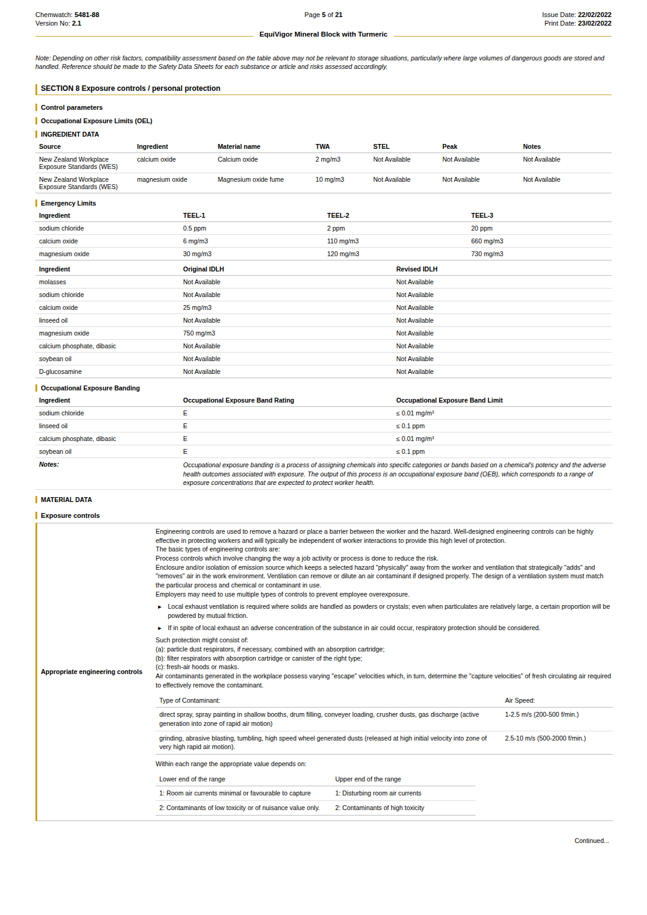| Chemwatch: 5481-88 | Page 5 of 21 | Issue Date: 22/02/2022 |
| Version No: 2.1 | | Print Date: 23/02/2022 |
EquiVigor Mineral Block with Turmeric
Note: Depending on other risk factors, compatibility assessment based on the table above may not be relevant to storage situations, particularly where large volumes of dangerous goods are stored and handled. Reference should be made to the Safety Data Sheets for each substance or article and risks assessed accordingly.
SECTION 8 Exposure controls / personal protection
Control parameters
Occupational Exposure Limits (OEL)
INGREDIENT DATA
| Source | Ingredient | Material name | TWA | STEL | Peak | Notes |
| --- | --- | --- | --- | --- | --- | --- |
| New Zealand Workplace Exposure Standards (WES) | calcium oxide | Calcium oxide | 2 mg/m3 | Not Available | Not Available | Not Available |
| New Zealand Workplace Exposure Standards (WES) | magnesium oxide | Magnesium oxide fume | 10 mg/m3 | Not Available | Not Available | Not Available |
Emergency Limits
| Ingredient | TEEL-1 | TEEL-2 | TEEL-3 |
| --- | --- | --- | --- |
| sodium chloride | 0.5 ppm | 2 ppm | 20 ppm |
| calcium oxide | 6 mg/m3 | 110 mg/m3 | 660 mg/m3 |
| magnesium oxide | 30 mg/m3 | 120 mg/m3 | 730 mg/m3 |
| Ingredient | Original IDLH | Revised IDLH |
| --- | --- | --- |
| molasses | Not Available | Not Available |
| sodium chloride | Not Available | Not Available |
| calcium oxide | 25 mg/m3 | Not Available |
| linseed oil | Not Available | Not Available |
| magnesium oxide | 750 mg/m3 | Not Available |
| calcium phosphate, dibasic | Not Available | Not Available |
| soybean oil | Not Available | Not Available |
| D-glucosamine | Not Available | Not Available |
Occupational Exposure Banding
| Ingredient | Occupational Exposure Band Rating | Occupational Exposure Band Limit |
| --- | --- | --- |
| sodium chloride | E | ≤ 0.01 mg/m³ |
| linseed oil | E | ≤ 0.1 ppm |
| calcium phosphate, dibasic | E | ≤ 0.01 mg/m³ |
| soybean oil | E | ≤ 0.1 ppm |
| Notes: | Occupational exposure banding is a process of assigning chemicals into specific categories or bands based on a chemical's potency and the adverse health outcomes associated with exposure. The output of this process is an occupational exposure band (OEB), which corresponds to a range of exposure concentrations that are expected to protect worker health. |
MATERIAL DATA
Exposure controls
Appropriate engineering controls
Engineering controls are used to remove a hazard or place a barrier between the worker and the hazard. Well-designed engineering controls can be highly effective in protecting workers and will typically be independent of worker interactions to provide this high level of protection.
The basic types of engineering controls are:
Process controls which involve changing the way a job activity or process is done to reduce the risk.
Enclosure and/or isolation of emission source which keeps a selected hazard "physically" away from the worker and ventilation that strategically "adds" and "removes" air in the work environment. Ventilation can remove or dilute an air contaminant if designed properly. The design of a ventilation system must match the particular process and chemical or contaminant in use.
Employers may need to use multiple types of controls to prevent employee overexposure.
Local exhaust ventilation is required where solids are handled as powders or crystals; even when particulates are relatively large, a certain proportion will be powdered by mutual friction.
If in spite of local exhaust an adverse concentration of the substance in air could occur, respiratory protection should be considered.
Such protection might consist of:
(a): particle dust respirators, if necessary, combined with an absorption cartridge;
(b): filter respirators with absorption cartridge or canister of the right type;
(c): fresh-air hoods or masks.
Air contaminants generated in the workplace possess varying "escape" velocities which, in turn, determine the "capture velocities" of fresh circulating air required to effectively remove the contaminant.
| Type of Contaminant: | Air Speed: |
| --- | --- |
| direct spray, spray painting in shallow booths, drum filling, conveyer loading, crusher dusts, gas discharge (active generation into zone of rapid air motion) | 1-2.5 m/s (200-500 f/min.) |
| grinding, abrasive blasting, tumbling, high speed wheel generated dusts (released at high initial velocity into zone of very high rapid air motion). | 2.5-10 m/s (500-2000 f/min.) |
Within each range the appropriate value depends on:
| Lower end of the range | Upper end of the range |
| --- | --- |
| 1: Room air currents minimal or favourable to capture | 1: Disturbing room air currents |
| 2: Contaminants of low toxicity or of nuisance value only. | 2: Contaminants of high toxicity |
Continued...